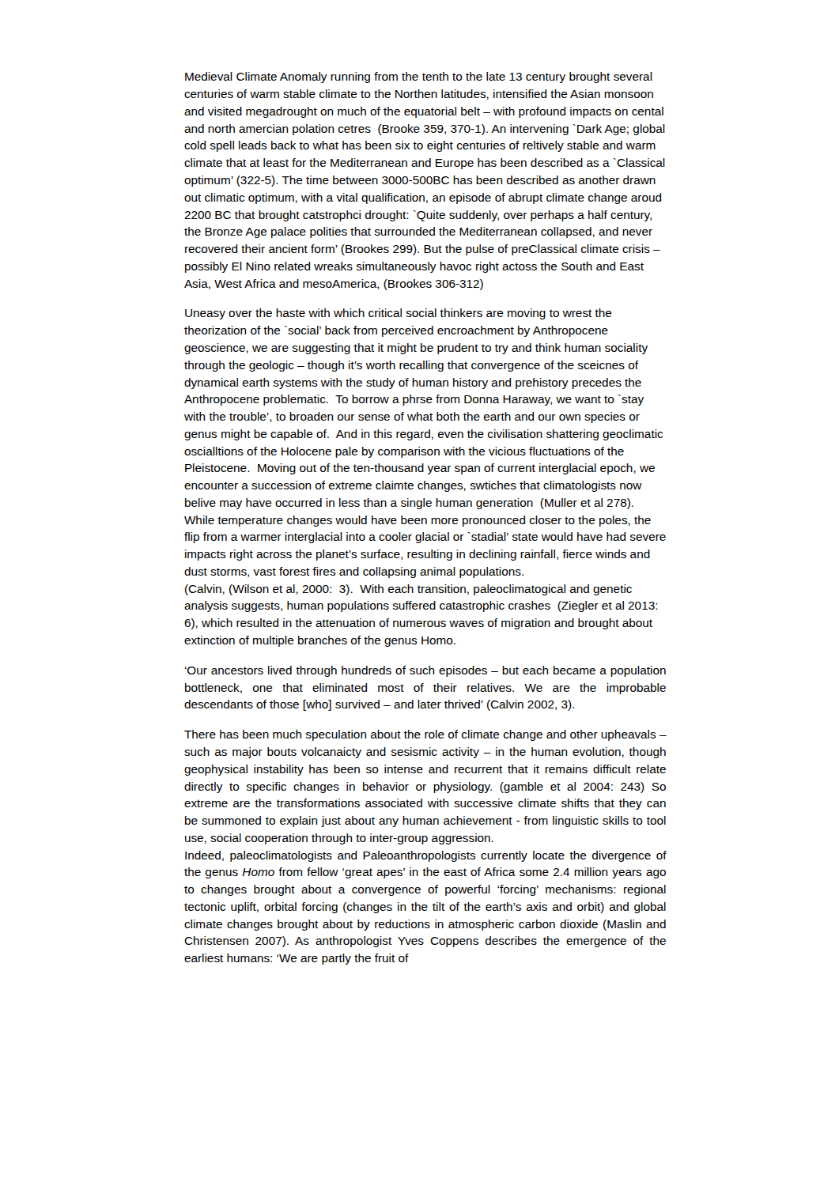Medieval Climate Anomaly running from the tenth to the late 13 century brought several centuries of warm stable climate to the Northen latitudes, intensified the Asian monsoon and visited megadrought on much of the equatorial belt – with profound impacts on cental and north amercian polation cetres (Brooke 359, 370-1). An intervening `Dark Age; global cold spell leads back to what has been six to eight centuries of reltively stable and warm climate that at least for the Mediterranean and Europe has been described as a `Classical optimum’ (322-5). The time between 3000-500BC has been described as another drawn out climatic optimum, with a vital qualification, an episode of abrupt climate change aroud 2200 BC that brought catstrophci drought: `Quite suddenly, over perhaps a half century, the Bronze Age palace polities that surrounded the Mediterranean collapsed, and never recovered their ancient form’ (Brookes 299). But the pulse of preClassical climate crisis – possibly El Nino related wreaks simultaneously havoc right actoss the South and East Asia, West Africa and mesoAmerica, (Brookes 306-312)
Uneasy over the haste with which critical social thinkers are moving to wrest the theorization of the `social’ back from perceived encroachment by Anthropocene geoscience, we are suggesting that it might be prudent to try and think human sociality through the geologic – though it’s worth recalling that convergence of the sceicnes of dynamical earth systems with the study of human history and prehistory precedes the Anthropocene problematic. To borrow a phrse from Donna Haraway, we want to `stay with the trouble’, to broaden our sense of what both the earth and our own species or genus might be capable of. And in this regard, even the civilisation shattering geoclimatic oscialltions of the Holocene pale by comparison with the vicious fluctuations of the Pleistocene. Moving out of the ten-thousand year span of current interglacial epoch, we encounter a succession of extreme claimte changes, swtiches that climatologists now belive may have occurred in less than a single human generation (Muller et al 278). While temperature changes would have been more pronounced closer to the poles, the flip from a warmer interglacial into a cooler glacial or `stadial’ state would have had severe impacts right across the planet’s surface, resulting in declining rainfall, fierce winds and dust storms, vast forest fires and collapsing animal populations.
(Calvin, (Wilson et al, 2000: 3). With each transition, paleoclimatogical and genetic analysis suggests, human populations suffered catastrophic crashes (Ziegler et al 2013: 6), which resulted in the attenuation of numerous waves of migration and brought about extinction of multiple branches of the genus Homo.
‘Our ancestors lived through hundreds of such episodes – but each became a population bottleneck, one that eliminated most of their relatives. We are the improbable descendants of those [who] survived – and later thrived’ (Calvin 2002, 3).
There has been much speculation about the role of climate change and other upheavals – such as major bouts volcanaicty and sesismic activity – in the human evolution, though geophysical instability has been so intense and recurrent that it remains difficult relate directly to specific changes in behavior or physiology. (gamble et al 2004: 243) So extreme are the transformations associated with successive climate shifts that they can be summoned to explain just about any human achievement - from linguistic skills to tool use, social cooperation through to inter-group aggression.
Indeed, paleoclimatologists and Paleoanthropologists currently locate the divergence of the genus Homo from fellow ‘great apes’ in the east of Africa some 2.4 million years ago to changes brought about a convergence of powerful ‘forcing’ mechanisms: regional tectonic uplift, orbital forcing (changes in the tilt of the earth’s axis and orbit) and global climate changes brought about by reductions in atmospheric carbon dioxide (Maslin and Christensen 2007). As anthropologist Yves Coppens describes the emergence of the earliest humans: ‘We are partly the fruit of